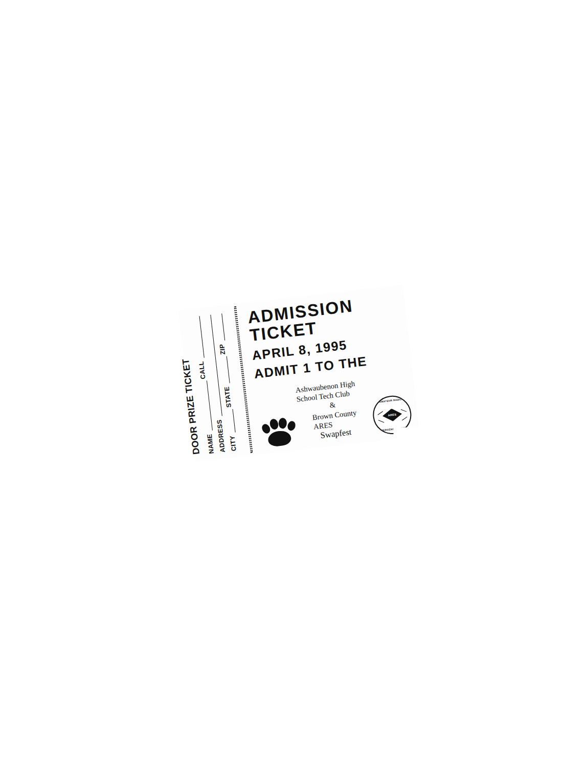DOOR PRIZE TICKET
NAME CALL
ADDRESS
CITY STATE ZIP
ADMISSION TICKET
APRIL 8, 1995
ADMIT 1 TO THE
Ashwaubenon High School Tech Club
&
Brown County ARES
Swapfest
Amateur Radio
ARES
Emergency Service